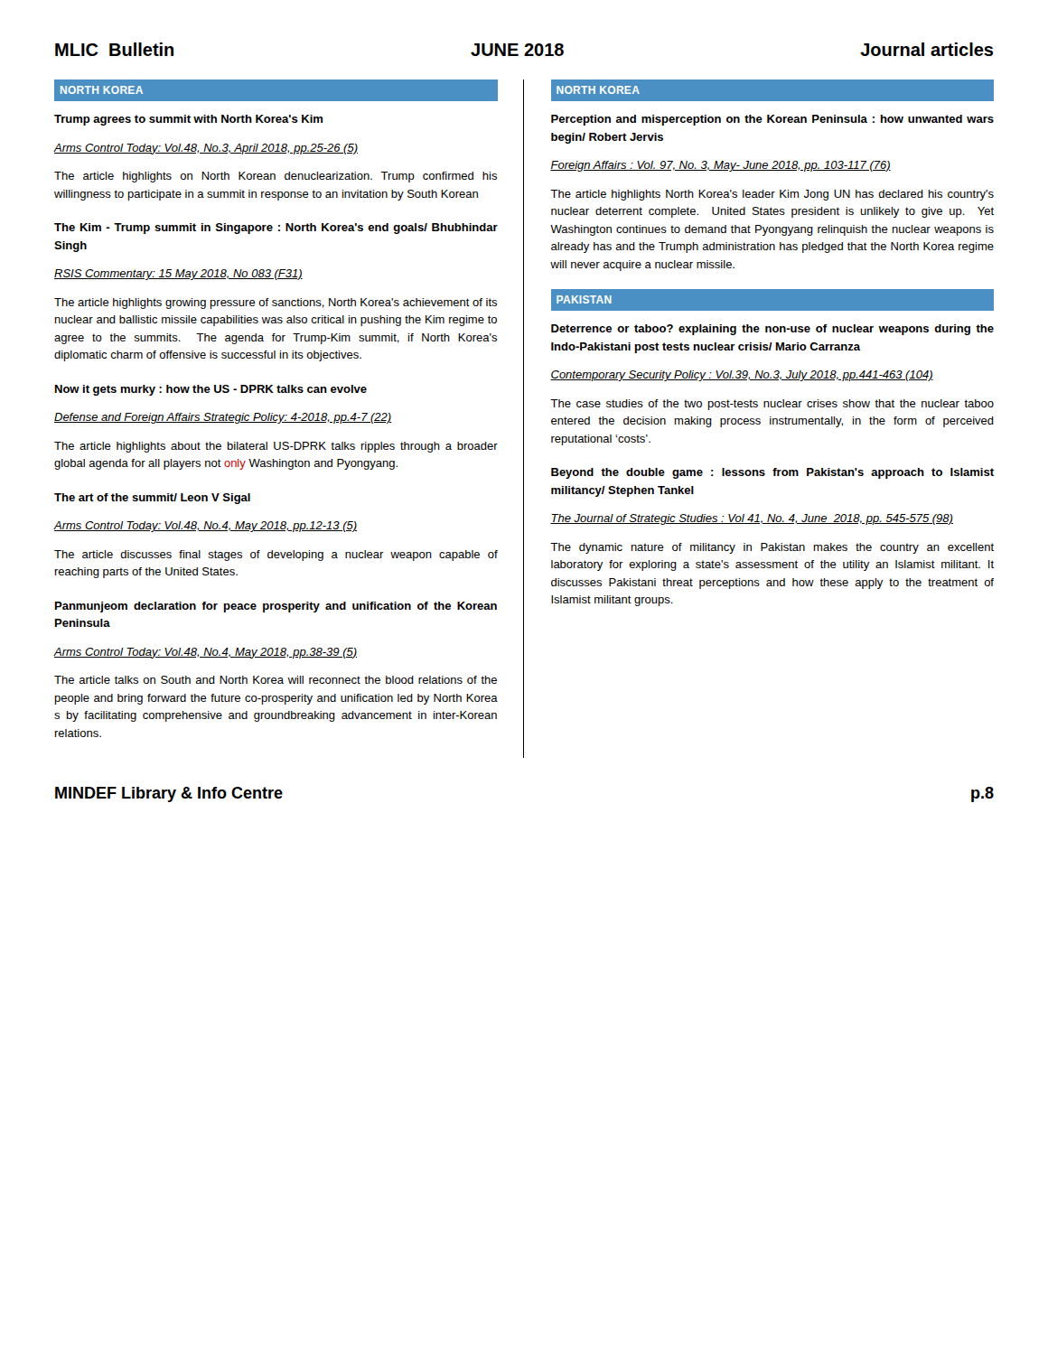MLIC Bulletin JUNE 2018 Journal articles
NORTH KOREA
Trump agrees to summit with North Korea's Kim
Arms Control Today: Vol.48, No.3, April 2018, pp.25-26 (5)
The article highlights on North Korean denuclearization. Trump confirmed his willingness to participate in a summit in response to an invitation by South Korean
The Kim - Trump summit in Singapore : North Korea's end goals/ Bhubhindar Singh
RSIS Commentary: 15 May 2018, No 083 (F31)
The article highlights growing pressure of sanctions, North Korea's achievement of its nuclear and ballistic missile capabilities was also critical in pushing the Kim regime to agree to the summits. The agenda for Trump-Kim summit, if North Korea's diplomatic charm of offensive is successful in its objectives.
Now it gets murky : how the US - DPRK talks can evolve
Defense and Foreign Affairs Strategic Policy: 4-2018, pp.4-7 (22)
The article highlights about the bilateral US-DPRK talks ripples through a broader global agenda for all players not only Washington and Pyongyang.
The art of the summit/ Leon V Sigal
Arms Control Today: Vol.48, No.4, May 2018, pp.12-13 (5)
The article discusses final stages of developing a nuclear weapon capable of reaching parts of the United States.
Panmunjeom declaration for peace prosperity and unification of the Korean Peninsula
Arms Control Today: Vol.48, No.4, May 2018, pp.38-39 (5)
The article talks on South and North Korea will reconnect the blood relations of the people and bring forward the future co-prosperity and unification led by North Korea s by facilitating comprehensive and groundbreaking advancement in inter-Korean relations.
NORTH KOREA
Perception and misperception on the Korean Peninsula : how unwanted wars begin/ Robert Jervis
Foreign Affairs : Vol. 97, No. 3, May- June 2018, pp. 103-117 (76)
The article highlights North Korea's leader Kim Jong UN has declared his country's nuclear deterrent complete. United States president is unlikely to give up. Yet Washington continues to demand that Pyongyang relinquish the nuclear weapons is already has and the Trumph administration has pledged that the North Korea regime will never acquire a nuclear missile.
PAKISTAN
Deterrence or taboo? explaining the non-use of nuclear weapons during the Indo-Pakistani post tests nuclear crisis/ Mario Carranza
Contemporary Security Policy : Vol.39, No.3, July 2018, pp.441-463 (104)
The case studies of the two post-tests nuclear crises show that the nuclear taboo entered the decision making process instrumentally, in the form of perceived reputational ‘costs’.
Beyond the double game : lessons from Pakistan's approach to Islamist militancy/ Stephen Tankel
The Journal of Strategic Studies : Vol 41, No. 4, June 2018, pp. 545-575 (98)
The dynamic nature of militancy in Pakistan makes the country an excellent laboratory for exploring a state's assessment of the utility an Islamist militant. It discusses Pakistani threat perceptions and how these apply to the treatment of Islamist militant groups.
MINDEF Library & Info Centre p.8